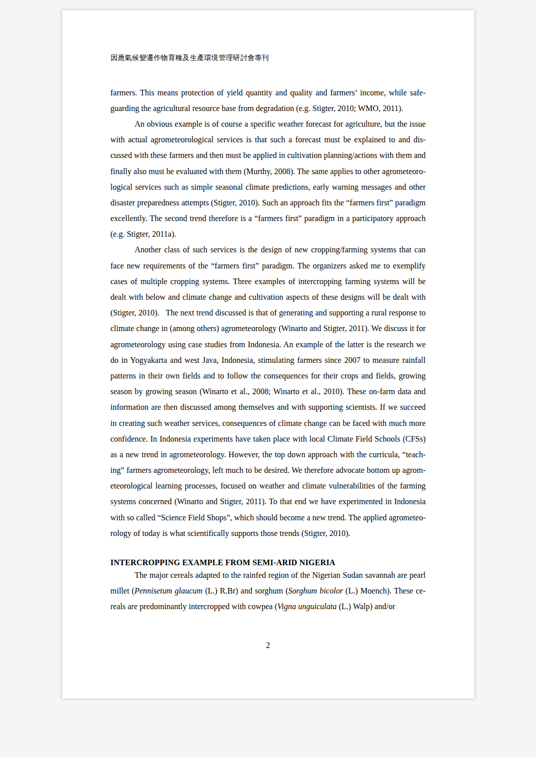因應氣候變遷作物育種及生產環境管理研討會專刊
farmers. This means protection of yield quantity and quality and farmers’ income, while safeguarding the agricultural resource base from degradation (e.g. Stigter, 2010; WMO, 2011).
An obvious example is of course a specific weather forecast for agriculture, but the issue with actual agrometeorological services is that such a forecast must be explained to and discussed with these farmers and then must be applied in cultivation planning/actions with them and finally also must be evaluated with them (Murthy, 2008). The same applies to other agrometeorological services such as simple seasonal climate predictions, early warning messages and other disaster preparedness attempts (Stigter, 2010). Such an approach fits the “farmers first” paradigm excellently. The second trend therefore is a “farmers first” paradigm in a participatory approach (e.g. Stigter, 2011a).
Another class of such services is the design of new cropping/farming systems that can face new requirements of the “farmers first” paradigm. The organizers asked me to exemplify cases of multiple cropping systems. Three examples of intercropping farming systems will be dealt with below and climate change and cultivation aspects of these designs will be dealt with (Stigter, 2010). The next trend discussed is that of generating and supporting a rural response to climate change in (among others) agrometeorology (Winarto and Stigter, 2011). We discuss it for agrometeorology using case studies from Indonesia. An example of the latter is the research we do in Yogyakarta and west Java, Indonesia, stimulating farmers since 2007 to measure rainfall patterns in their own fields and to follow the consequences for their crops and fields, growing season by growing season (Winarto et al., 2008; Winarto et al., 2010). These on-farm data and information are then discussed among themselves and with supporting scientists. If we succeed in creating such weather services, consequences of climate change can be faced with much more confidence. In Indonesia experiments have taken place with local Climate Field Schools (CFSs) as a new trend in agrometeorology. However, the top down approach with the curricula, “teaching” farmers agrometeorology, left much to be desired. We therefore advocate bottom up agrometeorological learning processes, focused on weather and climate vulnerabilities of the farming systems concerned (Winarto and Stigter, 2011). To that end we have experimented in Indonesia with so called “Science Field Shops”, which should become a new trend. The applied agrometeorology of today is what scientifically supports those trends (Stigter, 2010).
INTERCROPPING EXAMPLE FROM SEMI-ARID NIGERIA
The major cereals adapted to the rainfed region of the Nigerian Sudan savannah are pearl millet (Pennisetum glaucum (L.) R.Br) and sorghum (Sorghum bicolor (L.) Moench). These cereals are predominantly intercropped with cowpea (Vigna unguiculata (L.) Walp) and/or
2